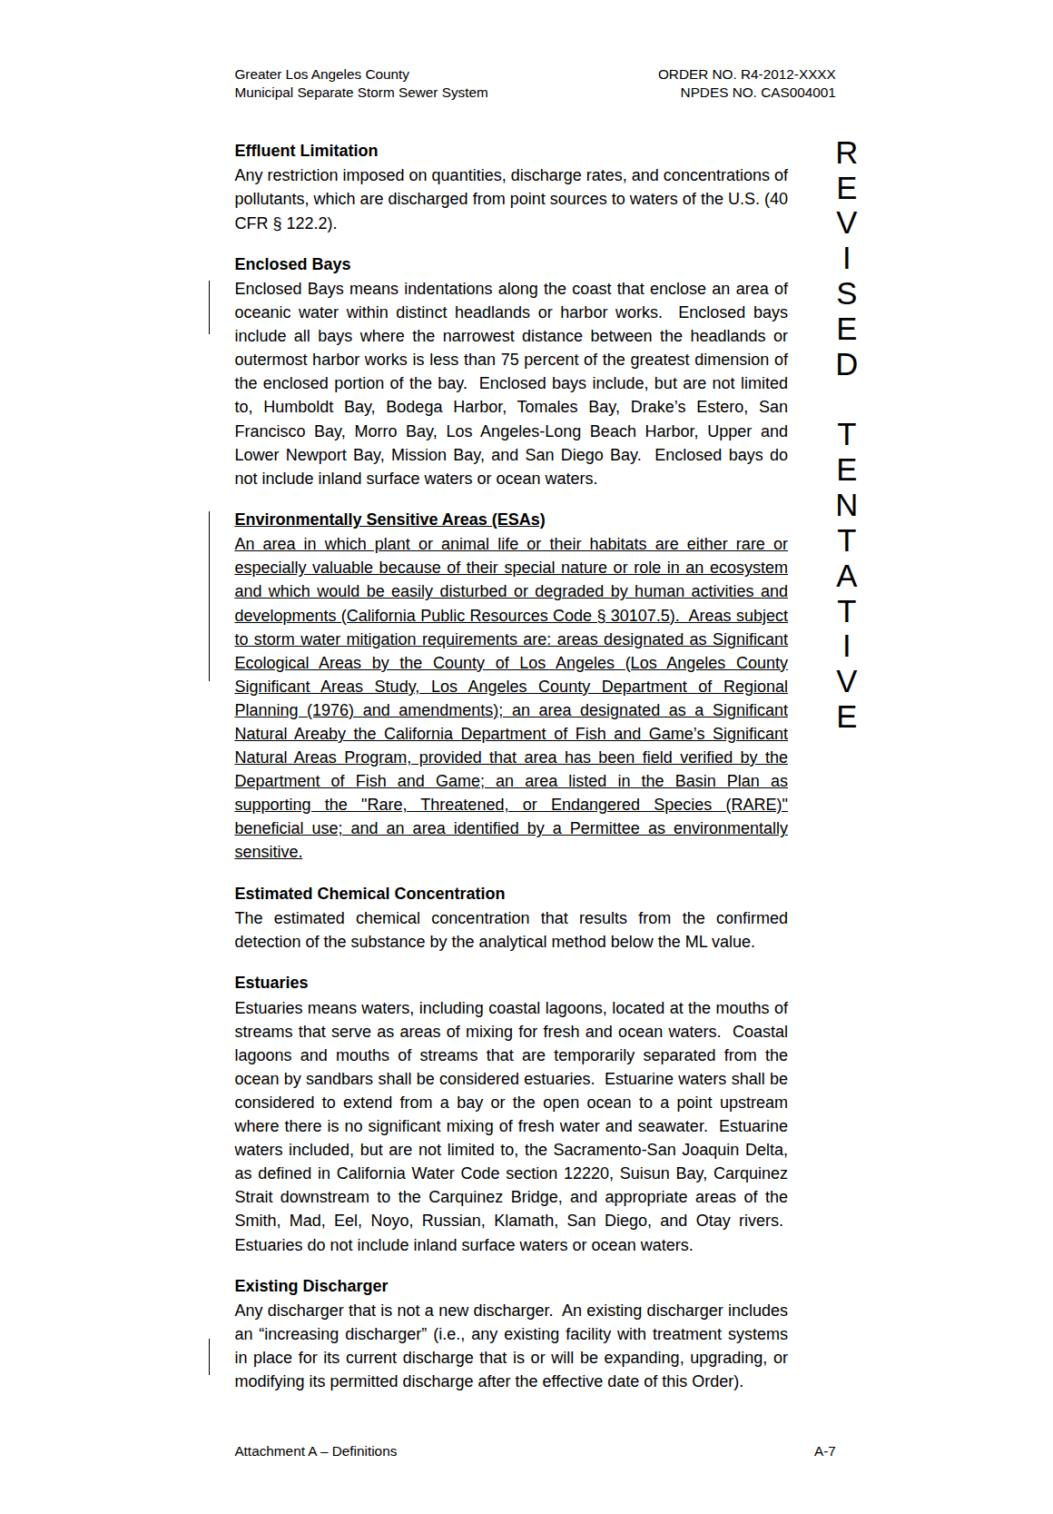Greater Los Angeles County
Municipal Separate Storm Sewer System
ORDER NO. R4-2012-XXXX
NPDES NO. CAS004001
REVISED TENTATIVE
Effluent Limitation
Any restriction imposed on quantities, discharge rates, and concentrations of pollutants, which are discharged from point sources to waters of the U.S. (40 CFR § 122.2).
Enclosed Bays
Enclosed Bays means indentations along the coast that enclose an area of oceanic water within distinct headlands or harbor works. Enclosed bays include all bays where the narrowest distance between the headlands or outermost harbor works is less than 75 percent of the greatest dimension of the enclosed portion of the bay. Enclosed bays include, but are not limited to, Humboldt Bay, Bodega Harbor, Tomales Bay, Drake’s Estero, San Francisco Bay, Morro Bay, Los Angeles-Long Beach Harbor, Upper and Lower Newport Bay, Mission Bay, and San Diego Bay. Enclosed bays do not include inland surface waters or ocean waters.
Environmentally Sensitive Areas (ESAs)
An area in which plant or animal life or their habitats are either rare or especially valuable because of their special nature or role in an ecosystem and which would be easily disturbed or degraded by human activities and developments (California Public Resources Code § 30107.5). Areas subject to storm water mitigation requirements are: areas designated as Significant Ecological Areas by the County of Los Angeles (Los Angeles County Significant Areas Study, Los Angeles County Department of Regional Planning (1976) and amendments); an area designated as a Significant Natural Areaby the California Department of Fish and Game’s Significant Natural Areas Program, provided that area has been field verified by the Department of Fish and Game; an area listed in the Basin Plan as supporting the "Rare, Threatened, or Endangered Species (RARE)" beneficial use; and an area identified by a Permittee as environmentally sensitive.
Estimated Chemical Concentration
The estimated chemical concentration that results from the confirmed detection of the substance by the analytical method below the ML value.
Estuaries
Estuaries means waters, including coastal lagoons, located at the mouths of streams that serve as areas of mixing for fresh and ocean waters. Coastal lagoons and mouths of streams that are temporarily separated from the ocean by sandbars shall be considered estuaries. Estuarine waters shall be considered to extend from a bay or the open ocean to a point upstream where there is no significant mixing of fresh water and seawater. Estuarine waters included, but are not limited to, the Sacramento-San Joaquin Delta, as defined in California Water Code section 12220, Suisun Bay, Carquinez Strait downstream to the Carquinez Bridge, and appropriate areas of the Smith, Mad, Eel, Noyo, Russian, Klamath, San Diego, and Otay rivers. Estuaries do not include inland surface waters or ocean waters.
Existing Discharger
Any discharger that is not a new discharger. An existing discharger includes an “increasing discharger” (i.e., any existing facility with treatment systems in place for its current discharge that is or will be expanding, upgrading, or modifying its permitted discharge after the effective date of this Order).
Attachment A – Definitions
A-7